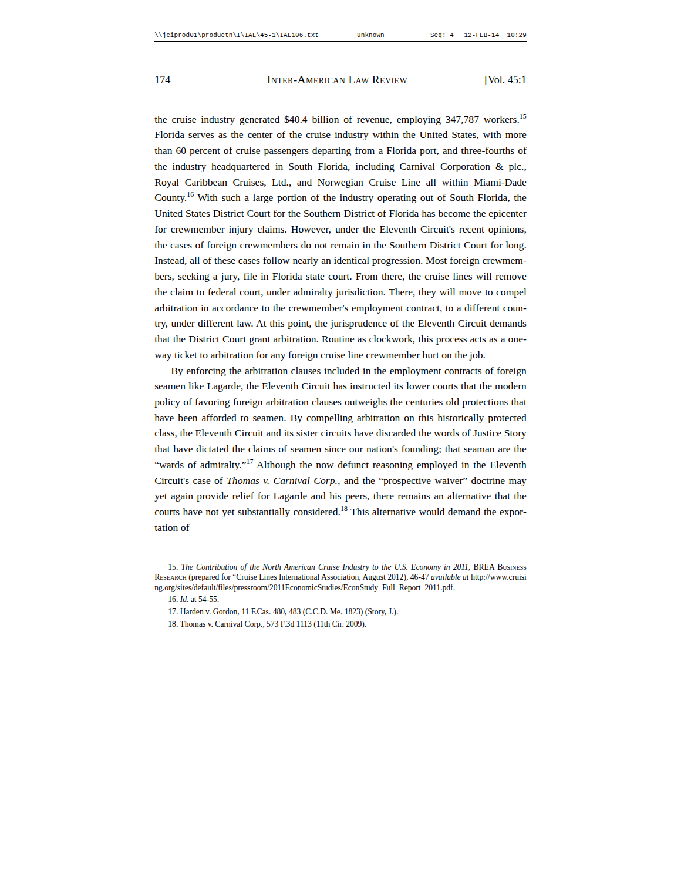\\jciprod01\productn\I\IAL\45-1\IAL106.txt unknown Seq: 4 12-FEB-14 10:29
174 Inter-American Law Review [Vol. 45:1
the cruise industry generated $40.4 billion of revenue, employing 347,787 workers.15 Florida serves as the center of the cruise industry within the United States, with more than 60 percent of cruise passengers departing from a Florida port, and three-fourths of the industry headquartered in South Florida, including Carnival Corporation & plc., Royal Caribbean Cruises, Ltd., and Norwegian Cruise Line all within Miami-Dade County.16 With such a large portion of the industry operating out of South Florida, the United States District Court for the Southern District of Florida has become the epicenter for crewmember injury claims. However, under the Eleventh Circuit's recent opinions, the cases of foreign crewmembers do not remain in the Southern District Court for long. Instead, all of these cases follow nearly an identical progression. Most foreign crewmembers, seeking a jury, file in Florida state court. From there, the cruise lines will remove the claim to federal court, under admiralty jurisdiction. There, they will move to compel arbitration in accordance to the crewmember's employment contract, to a different country, under different law. At this point, the jurisprudence of the Eleventh Circuit demands that the District Court grant arbitration. Routine as clockwork, this process acts as a one-way ticket to arbitration for any foreign cruise line crewmember hurt on the job.
By enforcing the arbitration clauses included in the employment contracts of foreign seamen like Lagarde, the Eleventh Circuit has instructed its lower courts that the modern policy of favoring foreign arbitration clauses outweighs the centuries old protections that have been afforded to seamen. By compelling arbitration on this historically protected class, the Eleventh Circuit and its sister circuits have discarded the words of Justice Story that have dictated the claims of seamen since our nation's founding; that seaman are the “wards of admiralty.”17 Although the now defunct reasoning employed in the Eleventh Circuit's case of Thomas v. Carnival Corp., and the “prospective waiver” doctrine may yet again provide relief for Lagarde and his peers, there remains an alternative that the courts have not yet substantially considered.18 This alternative would demand the exportation of
15. The Contribution of the North American Cruise Industry to the U.S. Economy in 2011, BREA Business Research (prepared for “Cruise Lines International Association, August 2012), 46-47 available at http://www.cruising.org/sites/default/files/pressroom/2011EconomicStudies/EconStudy_Full_Report_2011.pdf.
16. Id. at 54-55.
17. Harden v. Gordon, 11 F.Cas. 480, 483 (C.C.D. Me. 1823) (Story, J.).
18. Thomas v. Carnival Corp., 573 F.3d 1113 (11th Cir. 2009).